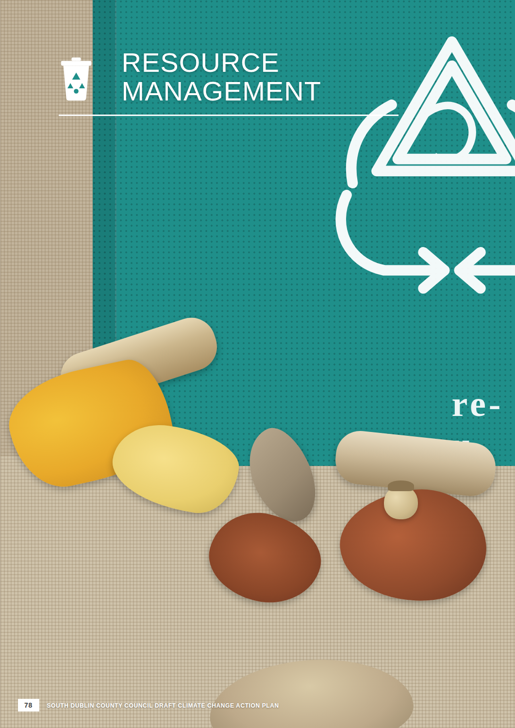re-u
Resource
Management
78
South Dublin County Council Draft Climate Change Action Plan